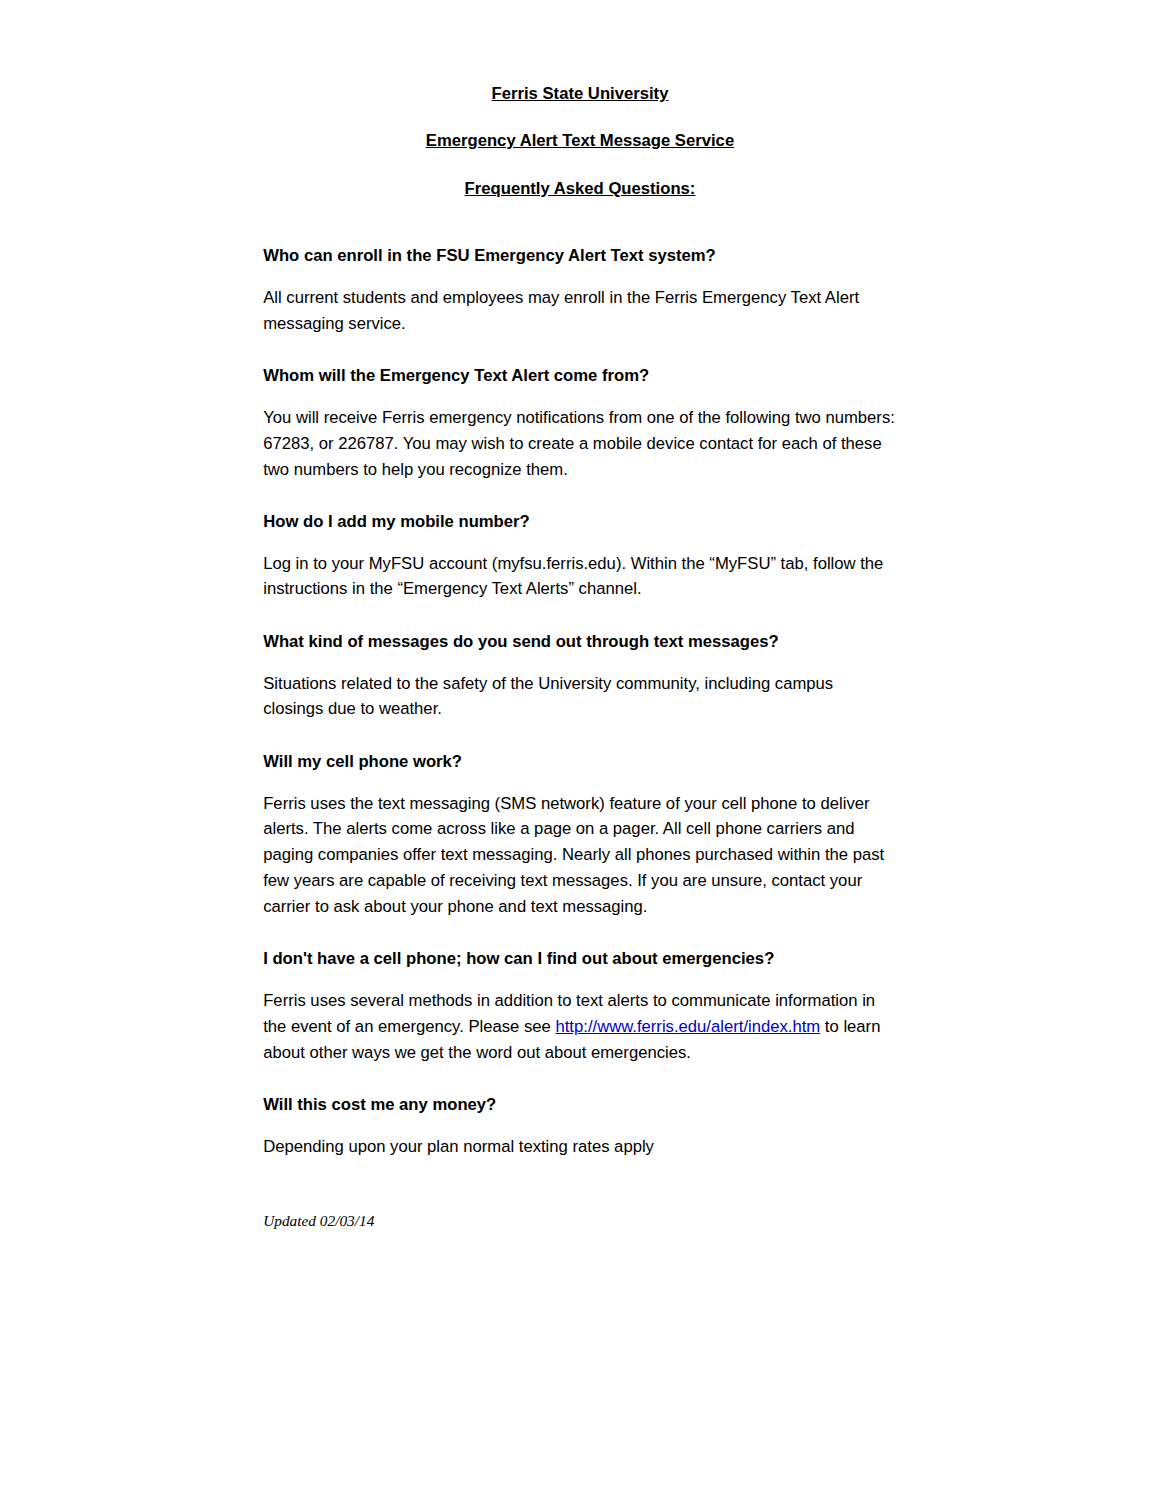Ferris State University
Emergency Alert Text Message Service
Frequently Asked Questions:
Who can enroll in the FSU Emergency Alert Text system?
All current students and employees may enroll in the Ferris Emergency Text Alert messaging service.
Whom will the Emergency Text Alert come from?
You will receive Ferris emergency notifications from one of the following two numbers: 67283, or 226787. You may wish to create a mobile device contact for each of these two numbers to help you recognize them.
How do I add my mobile number?
Log in to your MyFSU account (myfsu.ferris.edu). Within the “MyFSU” tab, follow the instructions in the “Emergency Text Alerts” channel.
What kind of messages do you send out through text messages?
Situations related to the safety of the University community, including campus closings due to weather.
Will my cell phone work?
Ferris uses the text messaging (SMS network) feature of your cell phone to deliver alerts. The alerts come across like a page on a pager. All cell phone carriers and paging companies offer text messaging. Nearly all phones purchased within the past few years are capable of receiving text messages. If you are unsure, contact your carrier to ask about your phone and text messaging.
I don't have a cell phone; how can I find out about emergencies?
Ferris uses several methods in addition to text alerts to communicate information in the event of an emergency. Please see http://www.ferris.edu/alert/index.htm to learn about other ways we get the word out about emergencies.
Will this cost me any money?
Depending upon your plan normal texting rates apply
Updated 02/03/14